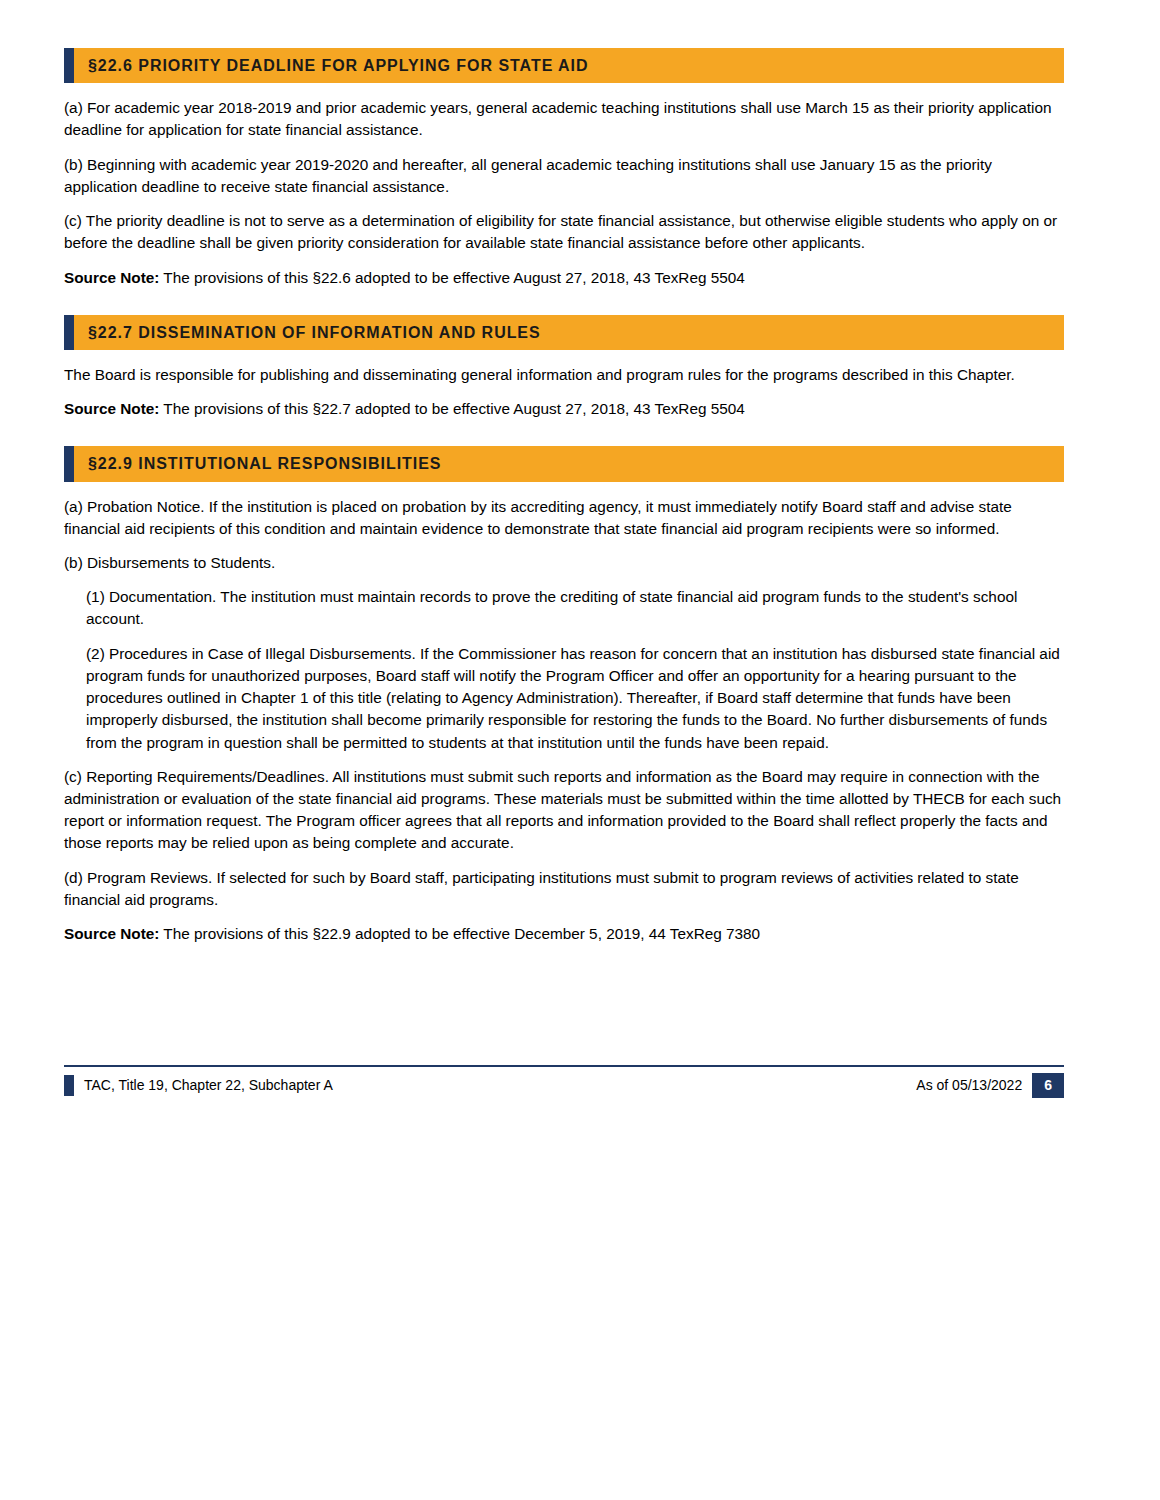§22.6 Priority Deadline for Applying for State Aid
(a) For academic year 2018-2019 and prior academic years, general academic teaching institutions shall use March 15 as their priority application deadline for application for state financial assistance.
(b) Beginning with academic year 2019-2020 and hereafter, all general academic teaching institutions shall use January 15 as the priority application deadline to receive state financial assistance.
(c) The priority deadline is not to serve as a determination of eligibility for state financial assistance, but otherwise eligible students who apply on or before the deadline shall be given priority consideration for available state financial assistance before other applicants.
Source Note: The provisions of this §22.6 adopted to be effective August 27, 2018, 43 TexReg 5504
§22.7 Dissemination of Information and Rules
The Board is responsible for publishing and disseminating general information and program rules for the programs described in this Chapter.
Source Note: The provisions of this §22.7 adopted to be effective August 27, 2018, 43 TexReg 5504
§22.9 Institutional Responsibilities
(a) Probation Notice. If the institution is placed on probation by its accrediting agency, it must immediately notify Board staff and advise state financial aid recipients of this condition and maintain evidence to demonstrate that state financial aid program recipients were so informed.
(b) Disbursements to Students.
(1) Documentation. The institution must maintain records to prove the crediting of state financial aid program funds to the student's school account.
(2) Procedures in Case of Illegal Disbursements. If the Commissioner has reason for concern that an institution has disbursed state financial aid program funds for unauthorized purposes, Board staff will notify the Program Officer and offer an opportunity for a hearing pursuant to the procedures outlined in Chapter 1 of this title (relating to Agency Administration). Thereafter, if Board staff determine that funds have been improperly disbursed, the institution shall become primarily responsible for restoring the funds to the Board. No further disbursements of funds from the program in question shall be permitted to students at that institution until the funds have been repaid.
(c) Reporting Requirements/Deadlines. All institutions must submit such reports and information as the Board may require in connection with the administration or evaluation of the state financial aid programs. These materials must be submitted within the time allotted by THECB for each such report or information request. The Program officer agrees that all reports and information provided to the Board shall reflect properly the facts and those reports may be relied upon as being complete and accurate.
(d) Program Reviews. If selected for such by Board staff, participating institutions must submit to program reviews of activities related to state financial aid programs.
Source Note: The provisions of this §22.9 adopted to be effective December 5, 2019, 44 TexReg 7380
TAC, Title 19, Chapter 22, Subchapter A
As of 05/13/2022 6